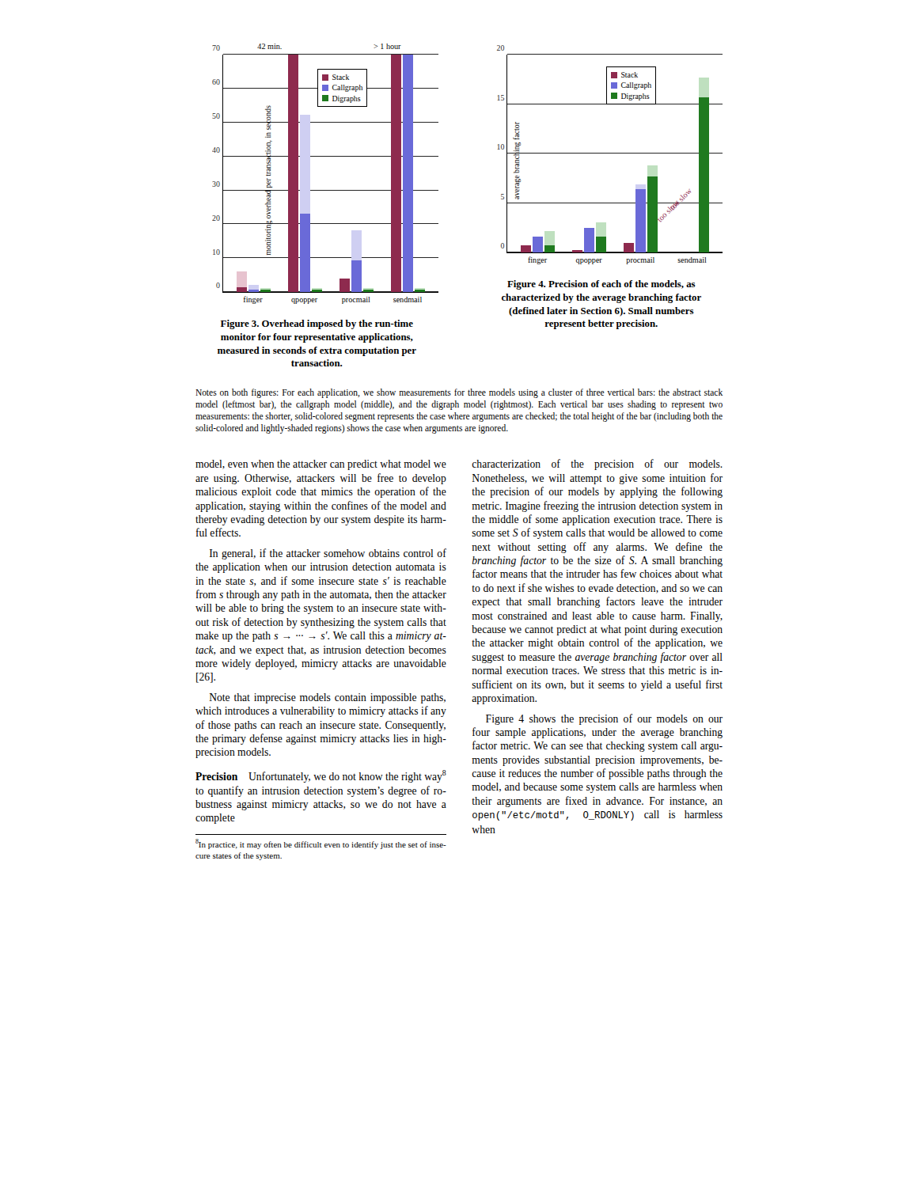monitoring overhead per transaction, in seconds
0
10
20
30
40
50
60
70
Stack
Callgraph
Digraphs
42 min.
> 1 hour
finger qpopper procmail sendmail
Figure 3. Overhead imposed by the run-time monitor for four representative applications, measured in seconds of extra computation per transaction.
average branching factor
0
5
10
15
20
Stack
Callgraph
Digraphs
too slow
too slow
finger qpopper procmail sendmail
Figure 4. Precision of each of the models, as characterized by the average branching factor (defined later in Section 6). Small numbers represent better precision.
Notes on both figures: For each application, we show measurements for three models using a cluster of three vertical bars: the abstract stack model (leftmost bar), the callgraph model (middle), and the digraph model (rightmost). Each vertical bar uses shading to represent two measurements: the shorter, solid-colored segment represents the case where arguments are checked; the total height of the bar (including both the solid-colored and lightly-shaded regions) shows the case when arguments are ignored.
model, even when the attacker can predict what model we are using. Otherwise, attackers will be free to develop malicious exploit code that mimics the operation of the application, staying within the confines of the model and thereby evading detection by our system despite its harmful effects.
In general, if the attacker somehow obtains control of the application when our intrusion detection automata is in the state s, and if some insecure state s′ is reachable from s through any path in the automata, then the attacker will be able to bring the system to an insecure state without risk of detection by synthesizing the system calls that make up the path s → ··· → s′. We call this a mimicry attack, and we expect that, as intrusion detection becomes more widely deployed, mimicry attacks are unavoidable [26].
Note that imprecise models contain impossible paths, which introduces a vulnerability to mimicry attacks if any of those paths can reach an insecure state. Consequently, the primary defense against mimicry attacks lies in high-precision models.
Precision Unfortunately, we do not know the right way8 to quantify an intrusion detection system’s degree of robustness against mimicry attacks, so we do not have a complete
8In practice, it may often be difficult even to identify just the set of insecure states of the system.
characterization of the precision of our models. Nonetheless, we will attempt to give some intuition for the precision of our models by applying the following metric. Imagine freezing the intrusion detection system in the middle of some application execution trace. There is some set S of system calls that would be allowed to come next without setting off any alarms. We define the branching factor to be the size of S. A small branching factor means that the intruder has few choices about what to do next if she wishes to evade detection, and so we can expect that small branching factors leave the intruder most constrained and least able to cause harm. Finally, because we cannot predict at what point during execution the attacker might obtain control of the application, we suggest to measure the average branching factor over all normal execution traces. We stress that this metric is insufficient on its own, but it seems to yield a useful first approximation.
Figure 4 shows the precision of our models on our four sample applications, under the average branching factor metric. We can see that checking system call arguments provides substantial precision improvements, because it reduces the number of possible paths through the model, and because some system calls are harmless when their arguments are fixed in advance. For instance, an open("/etc/motd", O_RDONLY) call is harmless when